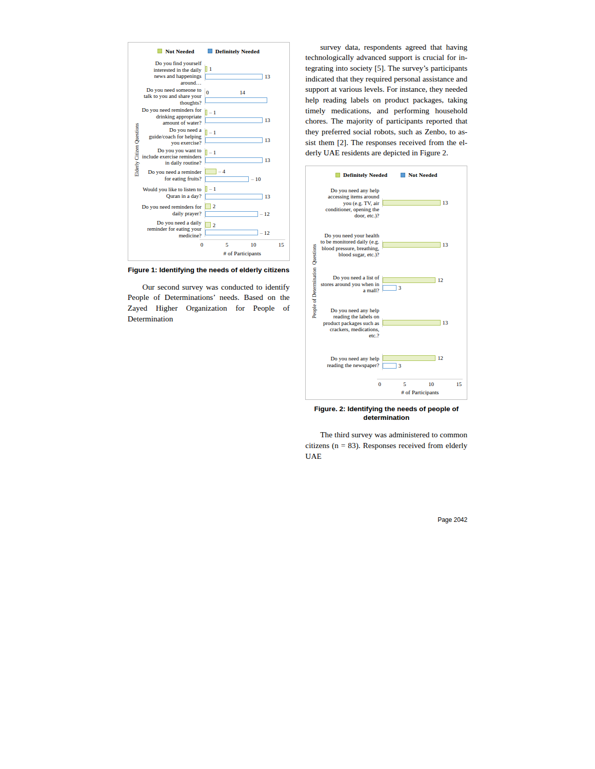Not Needed Definitely Needed
Elderly Citizen Questions
Do you find yourself interested in the daily news and happenings around…
1
13
Do you need someone to talk to you and share your thoughts?
014
Do you need reminders for drinking appropriate amount of water?
1
13
Do you need a guide/coach for helping you exercise?
1
13
Do you you want to include exercise reminders in daily routine?
1
13
Do you need a reminder for eating fruits?
4
10
Would you like to listen to Quran in a day?
1
13
Do you need reminders for daily prayer?
2
12
Do you need a daily reminder for eating your medicine?
2
12
051015
# of Participants
Figure 1: Identifying the needs of elderly citizens
Our second survey was conducted to identify People of Determinations’ needs. Based on the Zayed Higher Organization for People of Determination
survey data, respondents agreed that having technologically advanced support is crucial for integrating into society [5]. The survey’s participants indicated that they required personal assistance and support at various levels. For instance, they needed help reading labels on product packages, taking timely medications, and performing household chores. The majority of participants reported that they preferred social robots, such as Zenbo, to assist them [2]. The responses received from the elderly UAE residents are depicted in Figure 2.
Definitely Needed Not Needed
People of Determination Questions
Do you need any help accessing items around you (e.g. TV, air conditioner, opening the door, etc.)?
13
Do you need your health to be monitored daily (e.g. blood pressure, breathing, blood sugar, etc.)?
13
Do you need a list of stores around you when in a mall?
12
3
Do you need any help reading the labels on product packages such as crackers, medications, etc.?
13
Do you need any help reading the newspaper?
12
3
051015
# of Participants
Figure. 2: Identifying the needs of people of determination
The third survey was administered to common citizens (n = 83). Responses received from elderly UAE
Page 2042